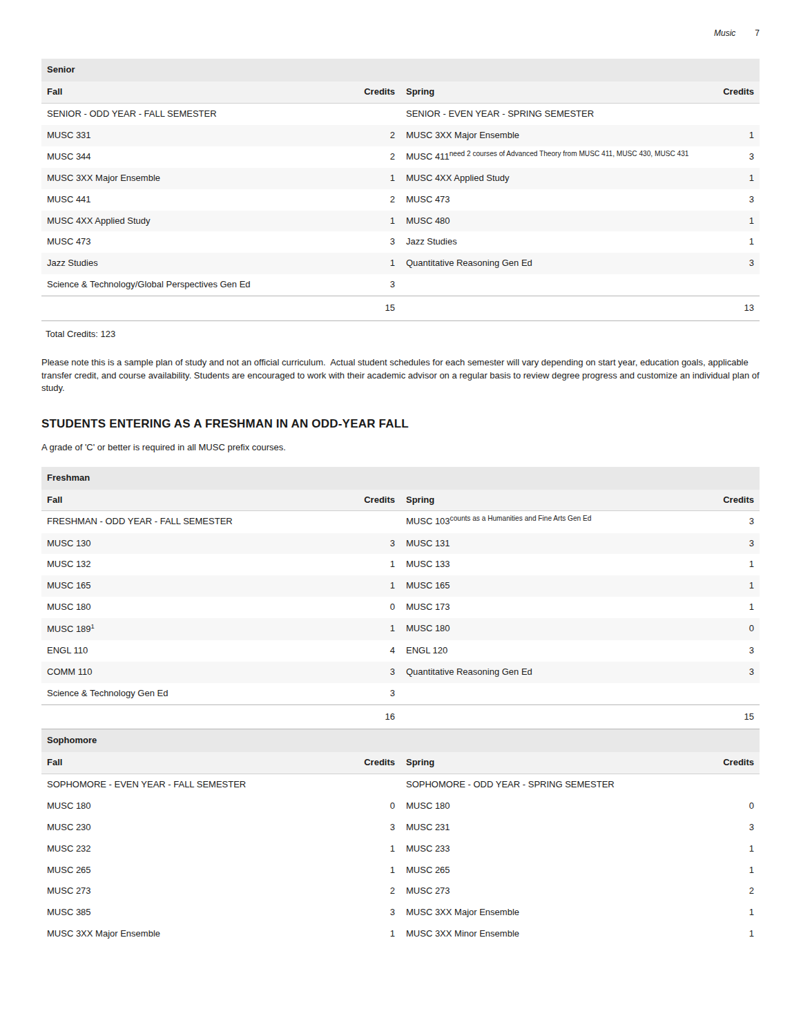Music 7
| Senior |
| --- |
| Fall | Credits | Spring | Credits |
| SENIOR - ODD YEAR - FALL SEMESTER | | SENIOR - EVEN YEAR - SPRING SEMESTER | |
| MUSC 331 | 2 | MUSC 3XX Major Ensemble | 1 |
| MUSC 344 | 2 | MUSC 411 need 2 courses of Advanced Theory from MUSC 411, MUSC 430, MUSC 431 | 3 |
| MUSC 3XX Major Ensemble | 1 | MUSC 4XX Applied Study | 1 |
| MUSC 441 | 2 | MUSC 473 | 3 |
| MUSC 4XX Applied Study | 1 | MUSC 480 | 1 |
| MUSC 473 | 3 | Jazz Studies | 1 |
| Jazz Studies | 1 | Quantitative Reasoning Gen Ed | 3 |
| Science & Technology/Global Perspectives Gen Ed | 3 | | |
| | 15 | | 13 |
Total Credits: 123
Please note this is a sample plan of study and not an official curriculum. Actual student schedules for each semester will vary depending on start year, education goals, applicable transfer credit, and course availability. Students are encouraged to work with their academic advisor on a regular basis to review degree progress and customize an individual plan of study.
STUDENTS ENTERING AS A FRESHMAN IN AN ODD-YEAR FALL
A grade of 'C' or better is required in all MUSC prefix courses.
| Freshman |
| --- |
| Fall | Credits | Spring | Credits |
| FRESHMAN - ODD YEAR - FALL SEMESTER | | MUSC 103 counts as a Humanities and Fine Arts Gen Ed | 3 |
| MUSC 130 | 3 | MUSC 131 | 3 |
| MUSC 132 | 1 | MUSC 133 | 1 |
| MUSC 165 | 1 | MUSC 165 | 1 |
| MUSC 180 | 0 | MUSC 173 | 1 |
| MUSC 189 1 | 1 | MUSC 180 | 0 |
| ENGL 110 | 4 | ENGL 120 | 3 |
| COMM 110 | 3 | Quantitative Reasoning Gen Ed | 3 |
| Science & Technology Gen Ed | 3 | | |
| | 16 | | 15 |
| Sophomore |
| Fall | Credits | Spring | Credits |
| SOPHOMORE - EVEN YEAR - FALL SEMESTER | | SOPHOMORE - ODD YEAR - SPRING SEMESTER | |
| MUSC 180 | 0 | MUSC 180 | 0 |
| MUSC 230 | 3 | MUSC 231 | 3 |
| MUSC 232 | 1 | MUSC 233 | 1 |
| MUSC 265 | 1 | MUSC 265 | 1 |
| MUSC 273 | 2 | MUSC 273 | 2 |
| MUSC 385 | 3 | MUSC 3XX Major Ensemble | 1 |
| MUSC 3XX Major Ensemble | 1 | MUSC 3XX Minor Ensemble | 1 |